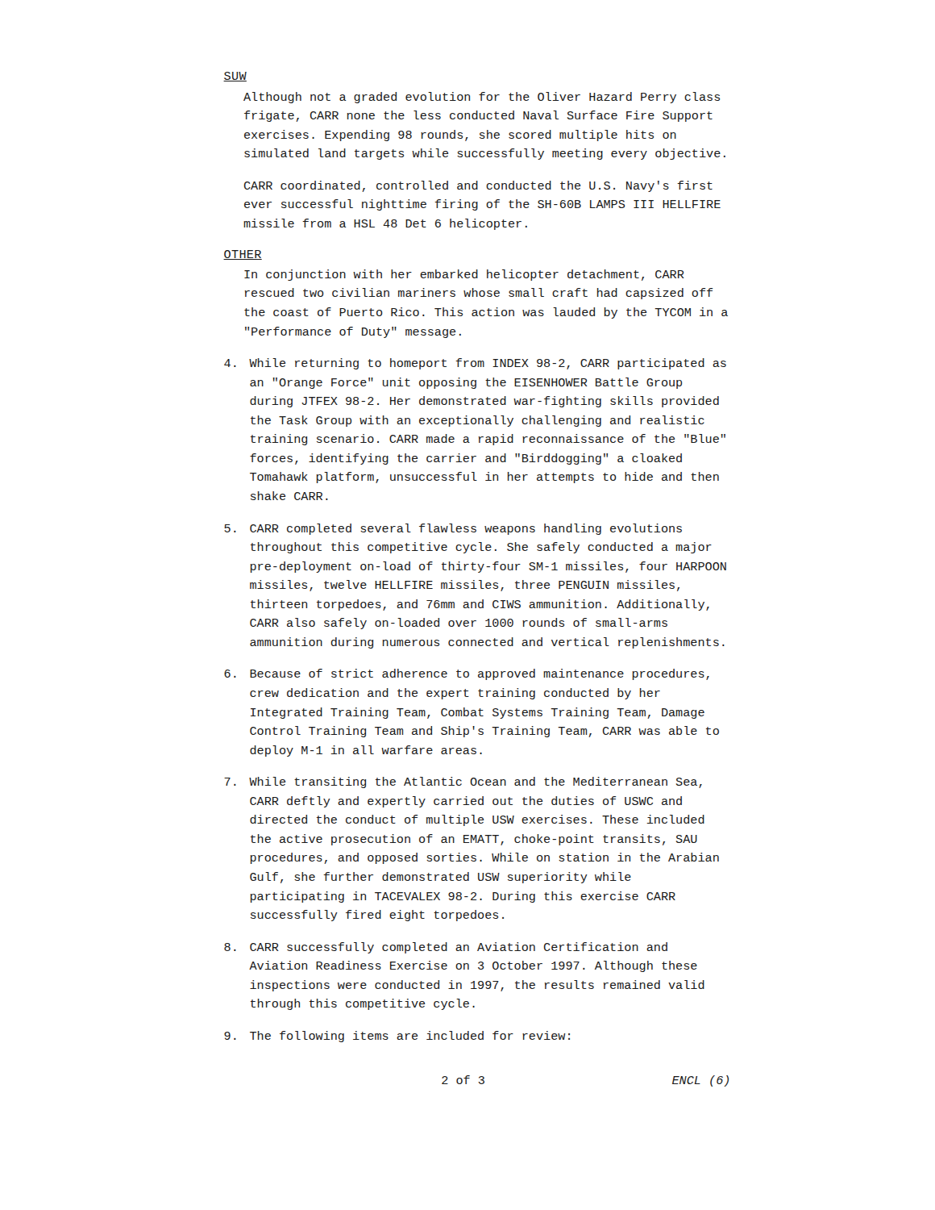SUW
Although not a graded evolution for the Oliver Hazard Perry class frigate, CARR none the less conducted Naval Surface Fire Support exercises. Expending 98 rounds, she scored multiple hits on simulated land targets while successfully meeting every objective.
CARR coordinated, controlled and conducted the U.S. Navy's first ever successful nighttime firing of the SH-60B LAMPS III HELLFIRE missile from a HSL 48 Det 6 helicopter.
OTHER
In conjunction with her embarked helicopter detachment, CARR rescued two civilian mariners whose small craft had capsized off the coast of Puerto Rico. This action was lauded by the TYCOM in a "Performance of Duty" message.
4. While returning to homeport from INDEX 98-2, CARR participated as an "Orange Force" unit opposing the EISENHOWER Battle Group during JTFEX 98-2. Her demonstrated war-fighting skills provided the Task Group with an exceptionally challenging and realistic training scenario. CARR made a rapid reconnaissance of the "Blue" forces, identifying the carrier and "Birddogging" a cloaked Tomahawk platform, unsuccessful in her attempts to hide and then shake CARR.
5. CARR completed several flawless weapons handling evolutions throughout this competitive cycle. She safely conducted a major pre-deployment on-load of thirty-four SM-1 missiles, four HARPOON missiles, twelve HELLFIRE missiles, three PENGUIN missiles, thirteen torpedoes, and 76mm and CIWS ammunition. Additionally, CARR also safely on-loaded over 1000 rounds of small-arms ammunition during numerous connected and vertical replenishments.
6. Because of strict adherence to approved maintenance procedures, crew dedication and the expert training conducted by her Integrated Training Team, Combat Systems Training Team, Damage Control Training Team and Ship's Training Team, CARR was able to deploy M-1 in all warfare areas.
7. While transiting the Atlantic Ocean and the Mediterranean Sea, CARR deftly and expertly carried out the duties of USWC and directed the conduct of multiple USW exercises. These included the active prosecution of an EMATT, choke-point transits, SAU procedures, and opposed sorties. While on station in the Arabian Gulf, she further demonstrated USW superiority while participating in TACEVALEX 98-2. During this exercise CARR successfully fired eight torpedoes.
8. CARR successfully completed an Aviation Certification and Aviation Readiness Exercise on 3 October 1997. Although these inspections were conducted in 1997, the results remained valid through this competitive cycle.
9. The following items are included for review:
2 of 3 ENCL (6)